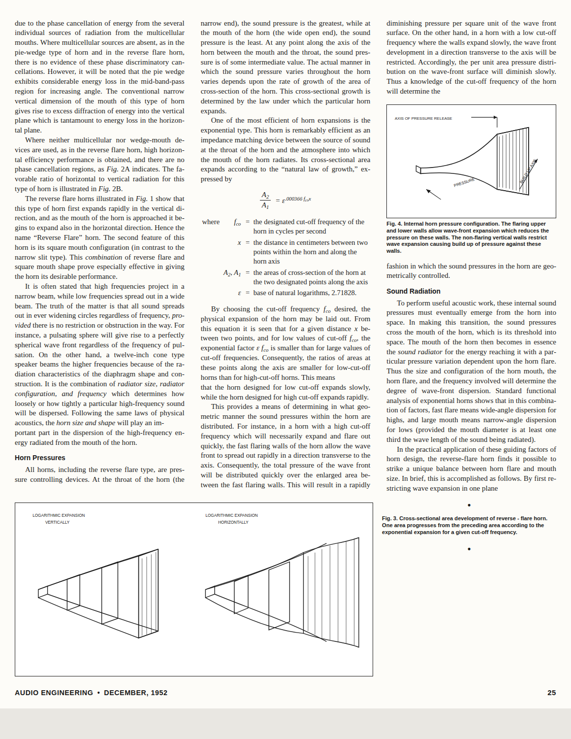due to the phase cancellation of energy from the several individual sources of radiation from the multicellular mouths. Where multicellular sources are absent, as in the pie-wedge type of horn and in the reverse flare horn, there is no evidence of these phase discriminatory cancellations. However, it will be noted that the pie wedge exhibits considerable energy loss in the mid-band-pass region for increasing angle. The conventional narrow vertical dimension of the mouth of this type of horn gives rise to excess diffraction of energy into the vertical plane which is tantamount to energy loss in the horizontal plane.
Where neither multicellular nor wedge-mouth devices are used, as in the reverse flare horn, high horizontal efficiency performance is obtained, and there are no phase cancellation regions, as Fig. 2A indicates. The favorable ratio of horizontal to vertical radiation for this type of horn is illustrated in Fig. 2B.
The reverse flare horns illustrated in Fig. 1 show that this type of horn first expands rapidly in the vertical direction, and as the mouth of the horn is approached it begins to expand also in the horizontal direction. Hence the name “Reverse Flare” horn. The second feature of this horn is its square mouth configuration (in contrast to the narrow slit type). This combination of reverse flare and square mouth shape prove especially effective in giving the horn its desirable performance.
It is often stated that high frequencies project in a narrow beam, while low frequencies spread out in a wide beam. The truth of the matter is that all sound spreads out in ever widening circles regardless of frequency, provided there is no restriction or obstruction in the way. For instance, a pulsating sphere will give rise to a perfectly spherical wave front regardless of the frequency of pulsation. On the other hand, a twelve-inch cone type speaker beams the higher frequencies because of the radiation characteristics of the diaphragm shape and construction. It is the combination of radiator size, radiator configuration, and frequency which determines how loosely or how tightly a particular high-frequency sound will be dispersed. Following the same laws of physical acoustics, the horn size and shape will play an im-
portant part in the dispersion of the high-frequency energy radiated from the mouth of the horn.
Horn Pressures
All horns, including the reverse flare type, are pressure controlling devices. At the throat of the horn (the narrow end), the sound pressure is the greatest, while at the mouth of the horn (the wide open end), the sound pressure is the least. At any point along the axis of the horn between the mouth and the throat, the sound pressure is of some intermediate value. The actual manner in which the sound pressure varies throughout the horn varies depends upon the rate of growth of the area of cross-section of the horn. This cross-sectional growth is determined by the law under which the particular horn expands.
One of the most efficient of horn expansions is the exponential type. This horn is remarkably efficient as an impedance matching device between the source of sound at the throat of the horn and the atmosphere into which the mouth of the horn radiates. Its cross-sectional area expands according to the “natural law of growth,” expressed by
A2 A1 = ε.000366 fcox
| where | f co | = | the designated cut-off frequency of the horn in cycles per second |
| | x | = | the distance in centimeters between two points within the horn and along the horn axis |
| | A 2 , A 1 | = | the areas of cross-section of the horn at the two designated points along the axis |
| | ε | = | base of natural logarithms, 2.71828. |
By choosing the cut-off frequency fco desired, the physical expansion of the horn may be laid out. From this equation it is seen that for a given distance x between two points, and for low values of cut-off fco, the exponential factor ε fco is smaller than for large values of cut-off frequencies. Consequently, the ratios of areas at these points along the axis are smaller for low-cut-off horns than for high-cut-off horns. This means
that the horn designed for low cut-off expands slowly, while the horn designed for high cut-off expands rapidly.
This provides a means of determining in what geometric manner the sound pressures within the horn are distributed. For instance, in a horn with a high cut-off frequency which will necessarily expand and flare out quickly, the fast flaring walls of the horn allow the wave front to spread out rapidly in a direction transverse to the axis. Consequently, the total pressure of the wave front will be distributed quickly over the enlarged area between the fast flaring walls. This will result in a rapidly diminishing pressure per square unit of the wave front surface. On the other hand, in a horn with a low cut-off frequency where the walls expand slowly, the wave front development in a direction transverse to the axis will be restricted. Accordingly, the per unit area pressure distribution on the wave-front surface will diminish slowly. Thus a knowledge of the cut-off frequency of the horn will determine the
AXIS OF PRESSURE RELEASE BUILD UP AXIS PRESSURE
Fig. 4. Internal horn pressure configuration. The flaring upper and lower walls allow wave-front expansion which reduces the pressure on these walls. The non-flaring vertical walls restrict wave expansion causing build up of pressure against these walls.
fashion in which the sound pressures in the horn are geometrically controlled.
Sound Radiation
To perform useful acoustic work, these internal sound pressures must eventually emerge from the horn into space. In making this transition, the sound pressures cross the mouth of the horn, which is its threshold into space. The mouth of the horn then becomes in essence the sound radiator for the energy reaching it with a particular pressure variation dependent upon the horn flare. Thus the size and configuration of the horn mouth, the horn flare, and the frequency involved will determine the degree of wave-front dispersion. Standard functional analysis of exponential horns shows that in this combination of factors, fast flare means wide-angle dispersion for highs, and large mouth means narrow-angle dispersion for lows (provided the mouth diameter is at least one third the wave length of the sound being radiated).
In the practical application of these guiding factors of horn design, the reverse-flare horn finds it possible to strike a unique balance between horn flare and mouth size. In brief, this is accomplished as follows. By first restricting wave expansion in one plane
LOGARITHMIC EXPANSION VERTICALLY LOGARITHMIC EXPANSION HORIZONTALLY
•
Fig. 3. Cross-sectional area development of reverse - flare horn. One area progresses from the preceding area according to the exponential expansion for a given cut-off frequency.
•
AUDIO ENGINEERING • DECEMBER, 1952
25